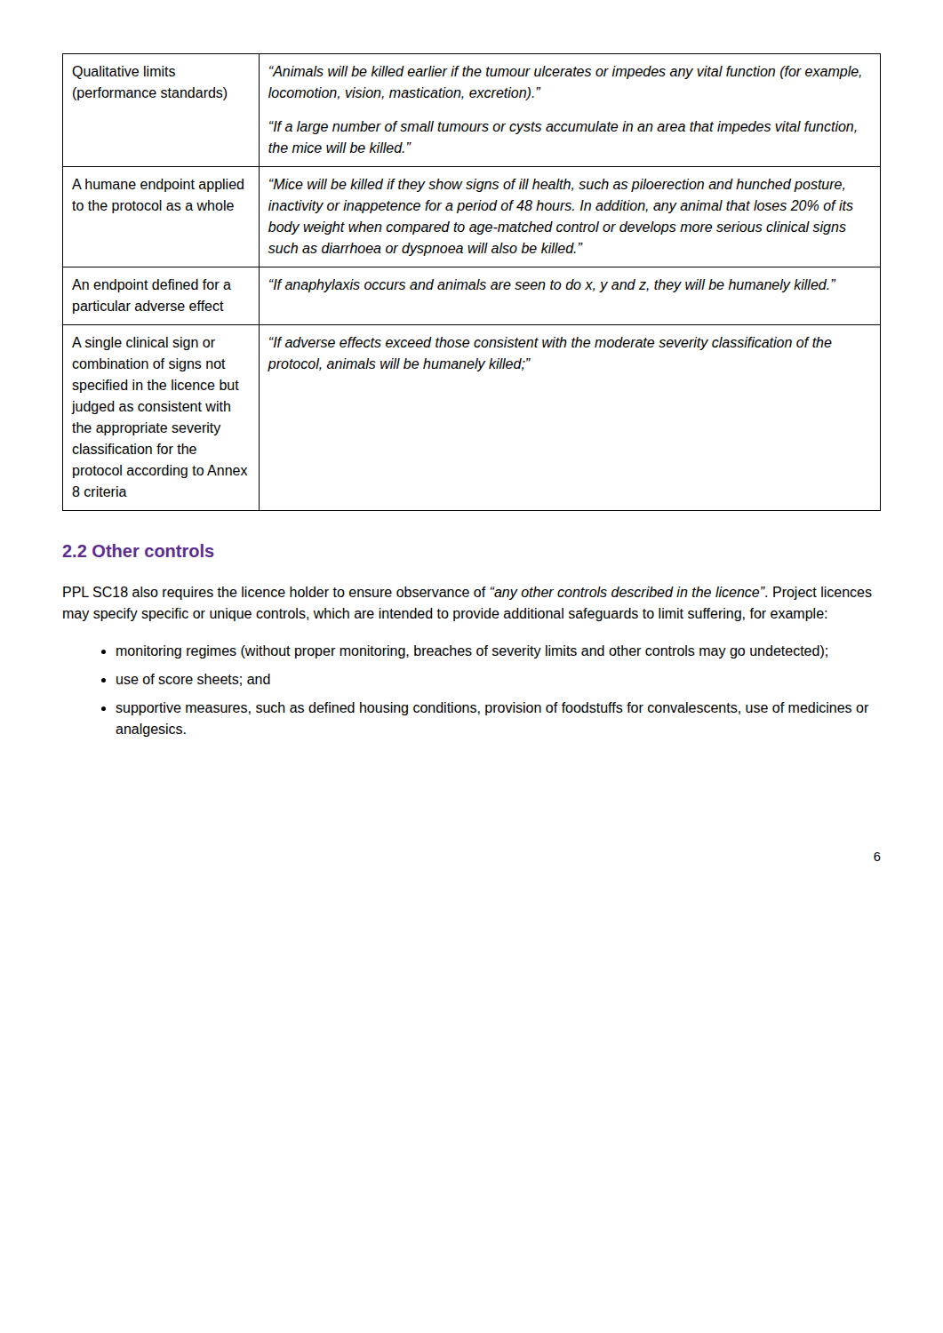| Qualitative limits (performance standards) | “Animals will be killed earlier if the tumour ulcerates or impedes any vital function (for example, locomotion, vision, mastication, excretion).” “If a large number of small tumours or cysts accumulate in an area that impedes vital function, the mice will be killed.” |
| A humane endpoint applied to the protocol as a whole | “Mice will be killed if they show signs of ill health, such as piloerection and hunched posture, inactivity or inappetence for a period of 48 hours. In addition, any animal that loses 20% of its body weight when compared to age-matched control or develops more serious clinical signs such as diarrhoea or dyspnoea will also be killed.” |
| An endpoint defined for a particular adverse effect | “If anaphylaxis occurs and animals are seen to do x, y and z, they will be humanely killed.” |
| A single clinical sign or combination of signs not specified in the licence but judged as consistent with the appropriate severity classification for the protocol according to Annex 8 criteria | “If adverse effects exceed those consistent with the moderate severity classification of the protocol, animals will be humanely killed;” |
2.2 Other controls
PPL SC18 also requires the licence holder to ensure observance of “any other controls described in the licence”. Project licences may specify specific or unique controls, which are intended to provide additional safeguards to limit suffering, for example:
monitoring regimes (without proper monitoring, breaches of severity limits and other controls may go undetected);
use of score sheets; and
supportive measures, such as defined housing conditions, provision of foodstuffs for convalescents, use of medicines or analgesics.
6